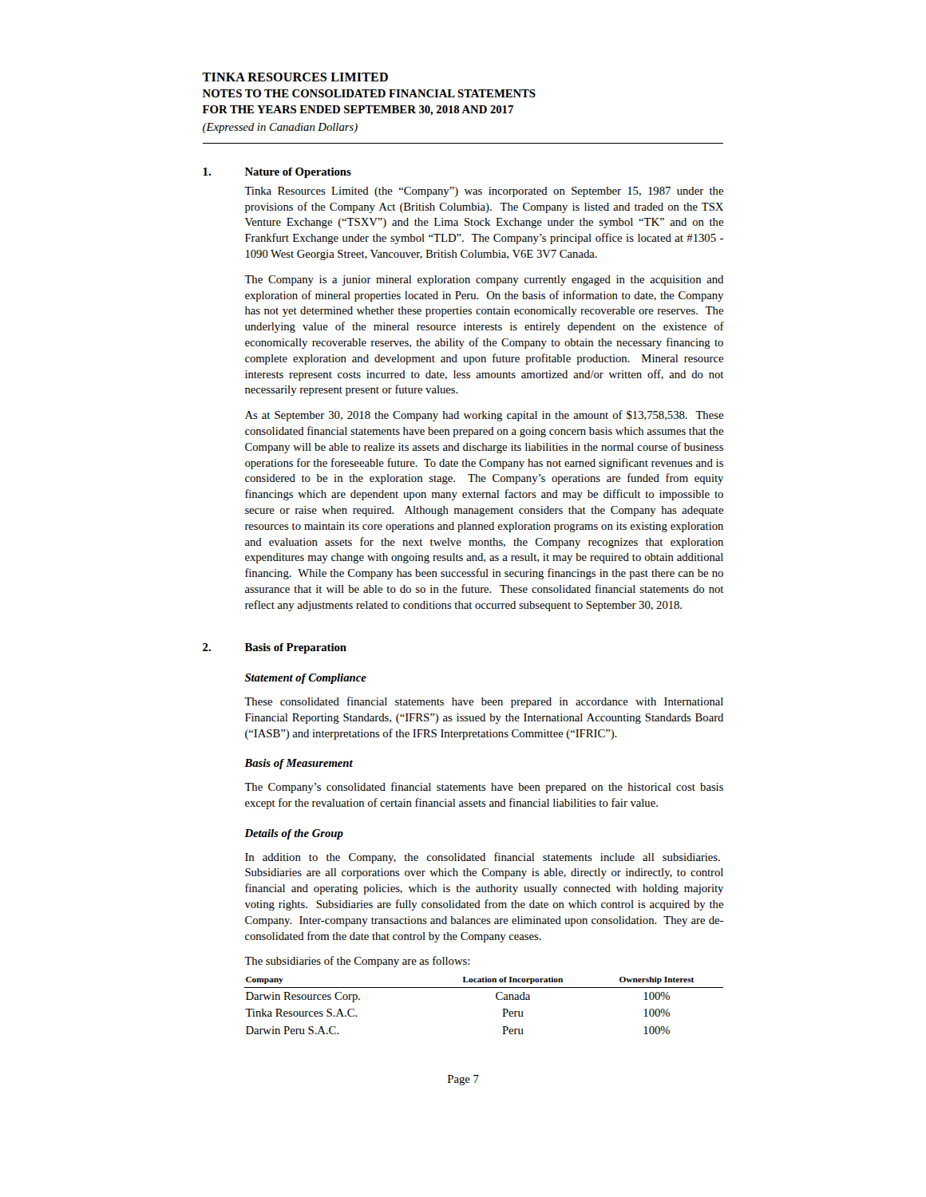TINKA RESOURCES LIMITED
NOTES TO THE CONSOLIDATED FINANCIAL STATEMENTS
FOR THE YEARS ENDED SEPTEMBER 30, 2018 AND 2017
(Expressed in Canadian Dollars)
1.
Nature of Operations
Tinka Resources Limited (the “Company”) was incorporated on September 15, 1987 under the provisions of the Company Act (British Columbia). The Company is listed and traded on the TSX Venture Exchange (“TSXV”) and the Lima Stock Exchange under the symbol “TK” and on the Frankfurt Exchange under the symbol “TLD”. The Company’s principal office is located at #1305 - 1090 West Georgia Street, Vancouver, British Columbia, V6E 3V7 Canada.
The Company is a junior mineral exploration company currently engaged in the acquisition and exploration of mineral properties located in Peru. On the basis of information to date, the Company has not yet determined whether these properties contain economically recoverable ore reserves. The underlying value of the mineral resource interests is entirely dependent on the existence of economically recoverable reserves, the ability of the Company to obtain the necessary financing to complete exploration and development and upon future profitable production. Mineral resource interests represent costs incurred to date, less amounts amortized and/or written off, and do not necessarily represent present or future values.
As at September 30, 2018 the Company had working capital in the amount of $13,758,538. These consolidated financial statements have been prepared on a going concern basis which assumes that the Company will be able to realize its assets and discharge its liabilities in the normal course of business operations for the foreseeable future. To date the Company has not earned significant revenues and is considered to be in the exploration stage. The Company’s operations are funded from equity financings which are dependent upon many external factors and may be difficult to impossible to secure or raise when required. Although management considers that the Company has adequate resources to maintain its core operations and planned exploration programs on its existing exploration and evaluation assets for the next twelve months, the Company recognizes that exploration expenditures may change with ongoing results and, as a result, it may be required to obtain additional financing. While the Company has been successful in securing financings in the past there can be no assurance that it will be able to do so in the future. These consolidated financial statements do not reflect any adjustments related to conditions that occurred subsequent to September 30, 2018.
2.
Basis of Preparation
Statement of Compliance
These consolidated financial statements have been prepared in accordance with International Financial Reporting Standards, (“IFRS”) as issued by the International Accounting Standards Board (“IASB”) and interpretations of the IFRS Interpretations Committee (“IFRIC”).
Basis of Measurement
The Company’s consolidated financial statements have been prepared on the historical cost basis except for the revaluation of certain financial assets and financial liabilities to fair value.
Details of the Group
In addition to the Company, the consolidated financial statements include all subsidiaries. Subsidiaries are all corporations over which the Company is able, directly or indirectly, to control financial and operating policies, which is the authority usually connected with holding majority voting rights. Subsidiaries are fully consolidated from the date on which control is acquired by the Company. Inter-company transactions and balances are eliminated upon consolidation. They are de-consolidated from the date that control by the Company ceases.
The subsidiaries of the Company are as follows:
| Company | Location of Incorporation | Ownership Interest |
| --- | --- | --- |
| Darwin Resources Corp. | Canada | 100% |
| Tinka Resources S.A.C. | Peru | 100% |
| Darwin Peru S.A.C. | Peru | 100% |
Page 7